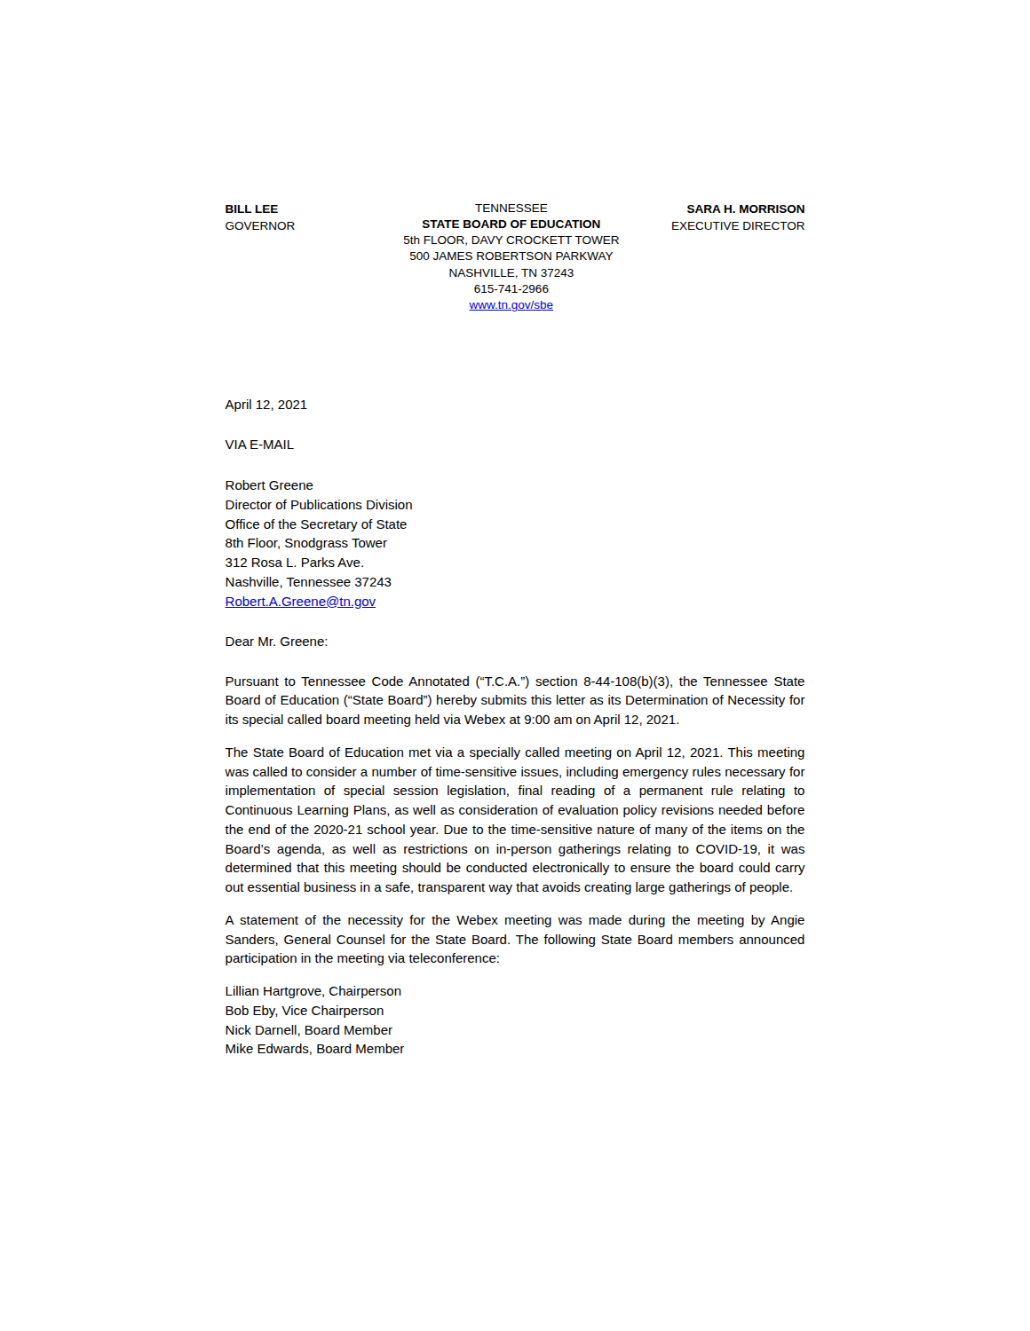| BILL LEE GOVERNOR | TENNESSEE STATE BOARD OF EDUCATION 5th FLOOR, DAVY CROCKETT TOWER 500 JAMES ROBERTSON PARKWAY NASHVILLE, TN 37243 615-741-2966 www.tn.gov/sbe | SARA H. MORRISON EXECUTIVE DIRECTOR |
April 12, 2021
VIA E-MAIL
Robert Greene
Director of Publications Division
Office of the Secretary of State
8th Floor, Snodgrass Tower
312 Rosa L. Parks Ave.
Nashville, Tennessee 37243
Robert.A.Greene@tn.gov
Dear Mr. Greene:
Pursuant to Tennessee Code Annotated (“T.C.A.”) section 8-44-108(b)(3), the Tennessee State Board of Education (“State Board”) hereby submits this letter as its Determination of Necessity for its special called board meeting held via Webex at 9:00 am on April 12, 2021.
The State Board of Education met via a specially called meeting on April 12, 2021. This meeting was called to consider a number of time-sensitive issues, including emergency rules necessary for implementation of special session legislation, final reading of a permanent rule relating to Continuous Learning Plans, as well as consideration of evaluation policy revisions needed before the end of the 2020-21 school year. Due to the time-sensitive nature of many of the items on the Board’s agenda, as well as restrictions on in-person gatherings relating to COVID-19, it was determined that this meeting should be conducted electronically to ensure the board could carry out essential business in a safe, transparent way that avoids creating large gatherings of people.
A statement of the necessity for the Webex meeting was made during the meeting by Angie Sanders, General Counsel for the State Board. The following State Board members announced participation in the meeting via teleconference:
Lillian Hartgrove, Chairperson
Bob Eby, Vice Chairperson
Nick Darnell, Board Member
Mike Edwards, Board Member